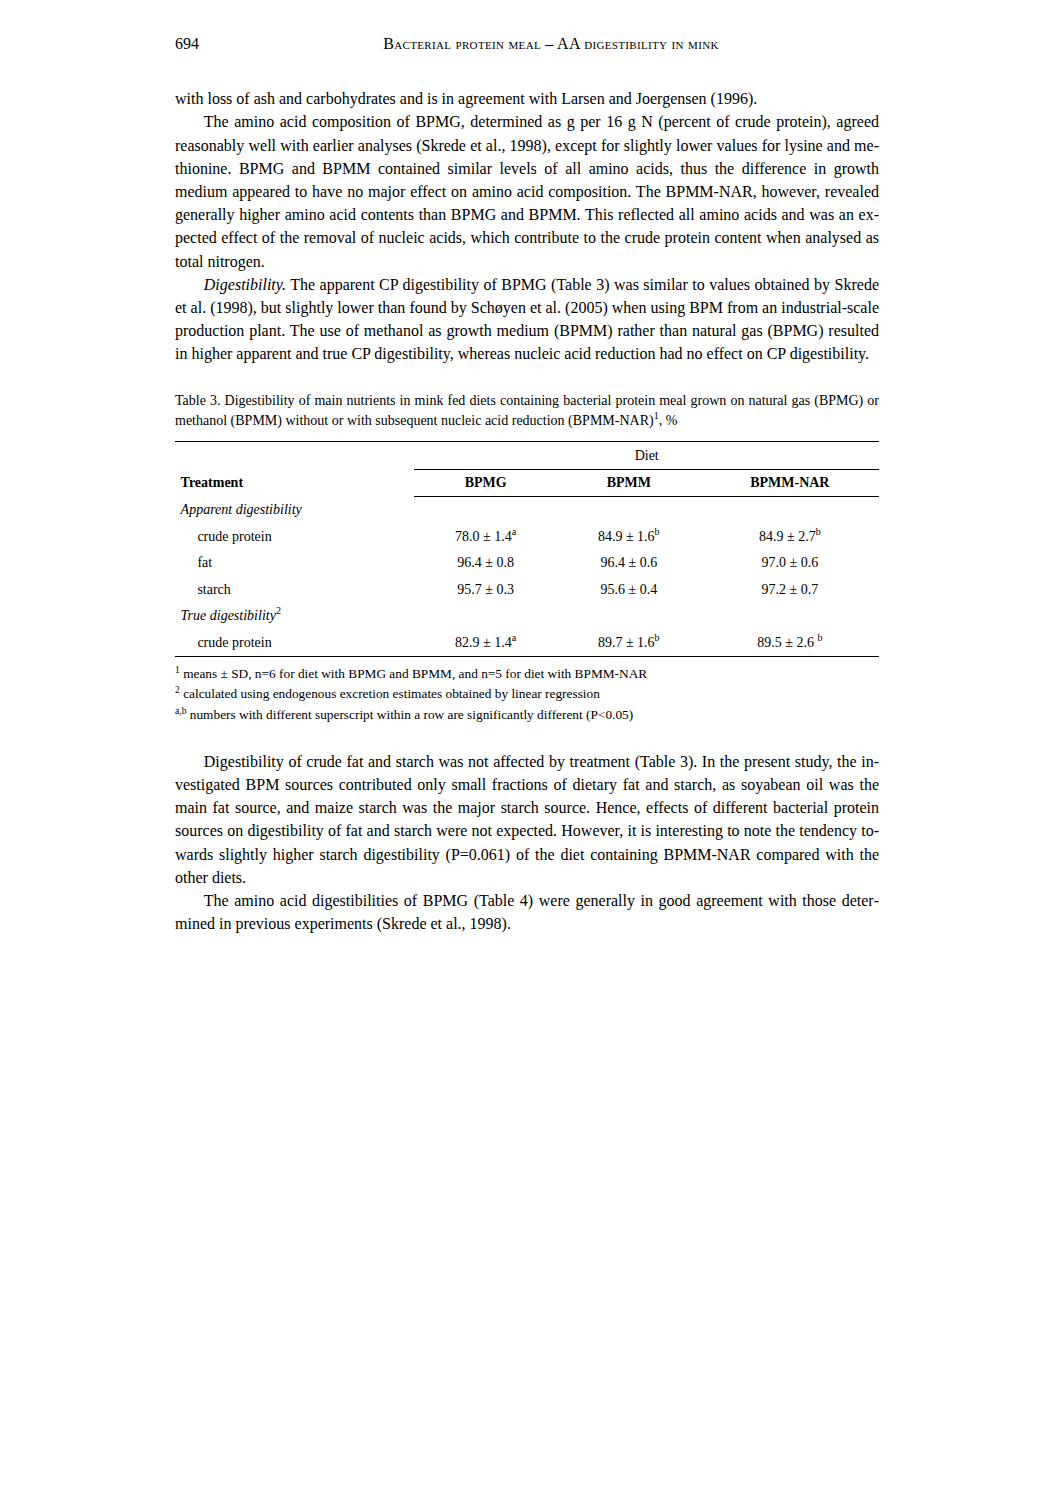694 Bacterial protein meal – AA digestibility in mink
with loss of ash and carbohydrates and is in agreement with Larsen and Joergensen (1996).
The amino acid composition of BPMG, determined as g per 16 g N (percent of crude protein), agreed reasonably well with earlier analyses (Skrede et al., 1998), except for slightly lower values for lysine and methionine. BPMG and BPMM contained similar levels of all amino acids, thus the difference in growth medium appeared to have no major effect on amino acid composition. The BPMM-NAR, however, revealed generally higher amino acid contents than BPMG and BPMM. This reflected all amino acids and was an expected effect of the removal of nucleic acids, which contribute to the crude protein content when analysed as total nitrogen.
Digestibility. The apparent CP digestibility of BPMG (Table 3) was similar to values obtained by Skrede et al. (1998), but slightly lower than found by Schøyen et al. (2005) when using BPM from an industrial-scale production plant. The use of methanol as growth medium (BPMM) rather than natural gas (BPMG) resulted in higher apparent and true CP digestibility, whereas nucleic acid reduction had no effect on CP digestibility.
Table 3. Digestibility of main nutrients in mink fed diets containing bacterial protein meal grown on natural gas (BPMG) or methanol (BPMM) without or with subsequent nucleic acid reduction (BPMM-NAR)1, %
| Treatment | Diet |
| --- | --- |
| BPMG | BPMM | BPMM-NAR |
| Apparent digestibility |
| crude protein | 78.0 ± 1.4 a | 84.9 ± 1.6 b | 84.9 ± 2.7 b |
| fat | 96.4 ± 0.8 | 96.4 ± 0.6 | 97.0 ± 0.6 |
| starch | 95.7 ± 0.3 | 95.6 ± 0.4 | 97.2 ± 0.7 |
| True digestibility 2 |
| crude protein | 82.9 ± 1.4 a | 89.7 ± 1.6 b | 89.5 ± 2.6 b |
1 means ± SD, n=6 for diet with BPMG and BPMM, and n=5 for diet with BPMM-NAR
2 calculated using endogenous excretion estimates obtained by linear regression
a,b numbers with different superscript within a row are significantly different (P<0.05)
Digestibility of crude fat and starch was not affected by treatment (Table 3). In the present study, the investigated BPM sources contributed only small fractions of dietary fat and starch, as soyabean oil was the main fat source, and maize starch was the major starch source. Hence, effects of different bacterial protein sources on digestibility of fat and starch were not expected. However, it is interesting to note the tendency towards slightly higher starch digestibility (P=0.061) of the diet containing BPMM-NAR compared with the other diets.
The amino acid digestibilities of BPMG (Table 4) were generally in good agreement with those determined in previous experiments (Skrede et al., 1998).